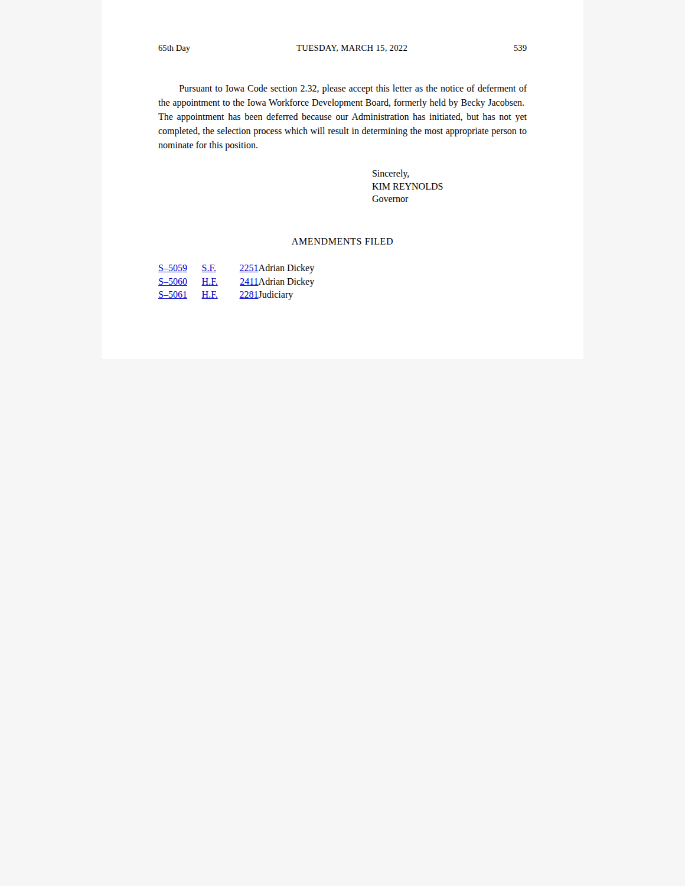65th Day TUESDAY, MARCH 15, 2022 539
Pursuant to Iowa Code section 2.32, please accept this letter as the notice of deferment of the appointment to the Iowa Workforce Development Board, formerly held by Becky Jacobsen. The appointment has been deferred because our Administration has initiated, but has not yet completed, the selection process which will result in determining the most appropriate person to nominate for this position.
Sincerely,
KIM REYNOLDS
Governor
AMENDMENTS FILED
| S–5059 | S.F. | 2251 | Adrian Dickey |
| S–5060 | H.F. | 2411 | Adrian Dickey |
| S–5061 | H.F. | 2281 | Judiciary |